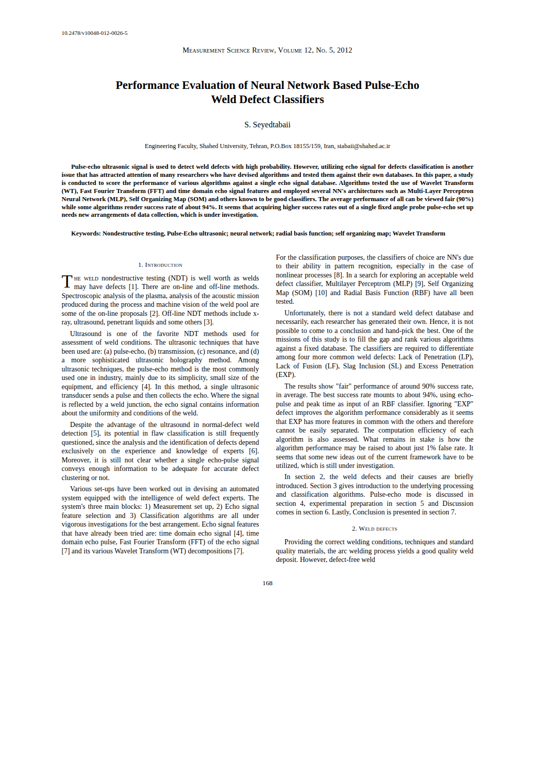10.2478/v10048-012-0026-5
Measurement Science Review, Volume 12, No. 5, 2012
Performance Evaluation of Neural Network Based Pulse-Echo
Weld Defect Classifiers
S. Seyedtabaii
Engineering Faculty, Shahed University, Tehran, P.O.Box 18155/159, Iran, stabaii@shahed.ac.ir
Pulse-echo ultrasonic signal is used to detect weld defects with high probability. However, utilizing echo signal for defects classification is another issue that has attracted attention of many researchers who have devised algorithms and tested them against their own databases. In this paper, a study is conducted to score the performance of various algorithms against a single echo signal database. Algorithms tested the use of Wavelet Transform (WT), Fast Fourier Transform (FFT) and time domain echo signal features and employed several NN's architectures such as Multi-Layer Perceptron Neural Network (MLP), Self Organizing Map (SOM) and others known to be good classifiers. The average performance of all can be viewed fair (90%) while some algorithms render success rate of about 94%. It seems that acquiring higher success rates out of a single fixed angle probe pulse-echo set up needs new arrangements of data collection, which is under investigation.
Keywords: Nondestructive testing, Pulse-Echo ultrasonic; neural network; radial basis function; self organizing map; Wavelet Transform
1. Introduction
The weld nondestructive testing (NDT) is well worth as welds may have defects [1]. There are on-line and off-line methods. Spectroscopic analysis of the plasma, analysis of the acoustic mission produced during the process and machine vision of the weld pool are some of the on-line proposals [2]. Off-line NDT methods include x-ray, ultrasound, penetrant liquids and some others [3].
Ultrasound is one of the favorite NDT methods used for assessment of weld conditions. The ultrasonic techniques that have been used are: (a) pulse-echo, (b) transmission, (c) resonance, and (d) a more sophisticated ultrasonic holography method. Among ultrasonic techniques, the pulse-echo method is the most commonly used one in industry, mainly due to its simplicity, small size of the equipment, and efficiency [4]. In this method, a single ultrasonic transducer sends a pulse and then collects the echo. Where the signal is reflected by a weld junction, the echo signal contains information about the uniformity and conditions of the weld.
Despite the advantage of the ultrasound in normal-defect weld detection [5], its potential in flaw classification is still frequently questioned, since the analysis and the identification of defects depend exclusively on the experience and knowledge of experts [6]. Moreover, it is still not clear whether a single echo-pulse signal conveys enough information to be adequate for accurate defect clustering or not.
Various set-ups have been worked out in devising an automated system equipped with the intelligence of weld defect experts. The system's three main blocks: 1) Measurement set up, 2) Echo signal feature selection and 3) Classification algorithms are all under vigorous investigations for the best arrangement. Echo signal features that have already been tried are: time domain echo signal [4], time domain echo pulse, Fast Fourier Transform (FFT) of the echo signal [7] and its various Wavelet Transform (WT) decompositions [7].
For the classification purposes, the classifiers of choice are NN's due to their ability in pattern recognition, especially in the case of nonlinear processes [8]. In a search for exploring an acceptable weld defect classifier, Multilayer Perceptrom (MLP) [9], Self Organizing Map (SOM) [10] and Radial Basis Function (RBF) have all been tested.
Unfortunately, there is not a standard weld defect database and necessarily, each researcher has generated their own. Hence, it is not possible to come to a conclusion and hand-pick the best. One of the missions of this study is to fill the gap and rank various algorithms against a fixed database. The classifiers are required to differentiate among four more common weld defects: Lack of Penetration (LP), Lack of Fusion (LF), Slag Inclusion (SL) and Excess Penetration (EXP).
The results show "fair" performance of around 90% success rate, in average. The best success rate mounts to about 94%, using echo-pulse and peak time as input of an RBF classifier. Ignoring "EXP" defect improves the algorithm performance considerably as it seems that EXP has more features in common with the others and therefore cannot be easily separated. The computation efficiency of each algorithm is also assessed. What remains in stake is how the algorithm performance may be raised to about just 1% false rate. It seems that some new ideas out of the current framework have to be utilized, which is still under investigation.
In section 2, the weld defects and their causes are briefly introduced. Section 3 gives introduction to the underlying processing and classification algorithms. Pulse-echo mode is discussed in section 4, experimental preparation in section 5 and Discussion comes in section 6. Lastly, Conclusion is presented in section 7.
2. Weld defects
Providing the correct welding conditions, techniques and standard quality materials, the arc welding process yields a good quality weld deposit. However, defect-free weld
168